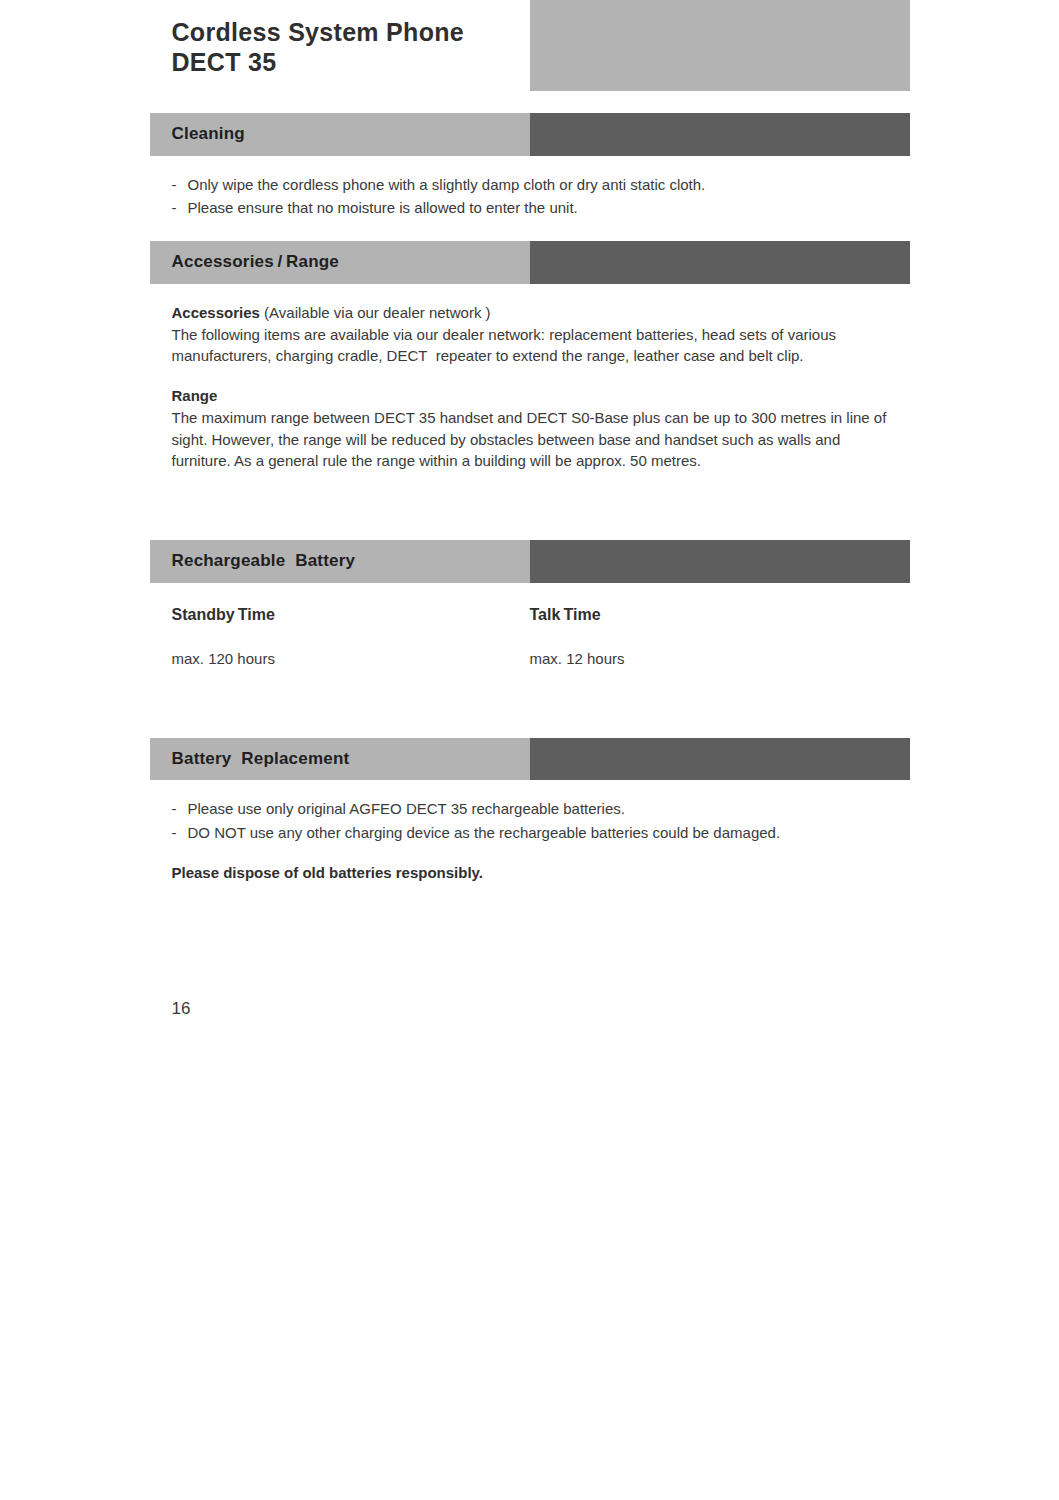Cordless System Phone
DECT 35
Cleaning
Only wipe the cordless phone with a slightly damp cloth or dry anti static cloth.
Please ensure that no moisture is allowed to enter the unit.
Accessories / Range
Accessories (Available via our dealer network )
The following items are available via our dealer network: replacement batteries, head sets of various manufacturers, charging cradle, DECT repeater to extend the range, leather case and belt clip.
Range
The maximum range between DECT 35 handset and DECT S0-Base plus can be up to 300 metres in line of sight. However, the range will be reduced by obstacles between base and handset such as walls and furniture. As a general rule the range within a building will be approx. 50 metres.
Rechargeable Battery
| Standby Time | Talk Time |
| --- | --- |
| max. 120 hours | max. 12 hours |
Battery Replacement
Please use only original AGFEO DECT 35 rechargeable batteries.
DO NOT use any other charging device as the rechargeable batteries could be damaged.
Please dispose of old batteries responsibly.
16